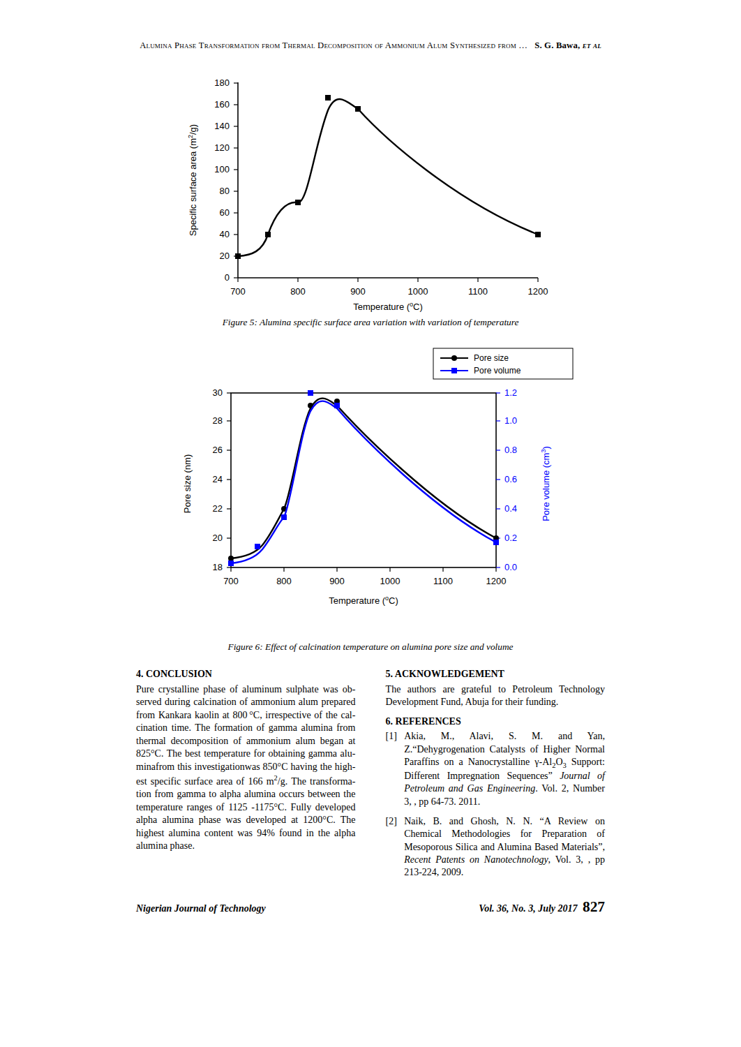Alumina Phase Transformation from Thermal Decomposition of Ammonium Alum Synthesized from … S. G. Bawa, et al
0 20 40 60 80 100 120 140 160 180 700 800 900 1000 1100 1200 Specific surface area (m2/g) Temperature (oC)
Figure 5: Alumina specific surface area variation with variation of temperature
Pore size Pore volume 18 20 22 24 26 28 30 0.0 0.2 0.4 0.6 0.8 1.0 1.2 700 800 900 1000 1100 1200 Pore size (nm) Pore volume (cm3) Temperature (oC)
Figure 6: Effect of calcination temperature on alumina pore size and volume
4. CONCLUSION
Pure crystalline phase of aluminum sulphate was observed during calcination of ammonium alum prepared from Kankara kaolin at 800 °C, irrespective of the calcination time. The formation of gamma alumina from thermal decomposition of ammonium alum began at 825°C. The best temperature for obtaining gamma aluminafrom this investigationwas 850°C having the highest specific surface area of 166 m2/g. The transformation from gamma to alpha alumina occurs between the temperature ranges of 1125 -1175°C. Fully developed alpha alumina phase was developed at 1200°C. The highest alumina content was 94% found in the alpha alumina phase.
5. ACKNOWLEDGEMENT
The authors are grateful to Petroleum Technology Development Fund, Abuja for their funding.
6. REFERENCES
[1] Akia, M., Alavi, S. M. and Yan, Z.“Dehygrogenation Catalysts of Higher Normal Paraffins on a Nanocrystalline γ-Al2O3 Support: Different Impregnation Sequences” Journal of Petroleum and Gas Engineering. Vol. 2, Number 3, , pp 64-73. 2011.
[2] Naik, B. and Ghosh, N. N. “A Review on Chemical Methodologies for Preparation of Mesoporous Silica and Alumina Based Materials”, Recent Patents on Nanotechnology, Vol. 3, , pp 213-224, 2009.
Nigerian Journal of Technology
Vol. 36, No. 3, July 2017 827